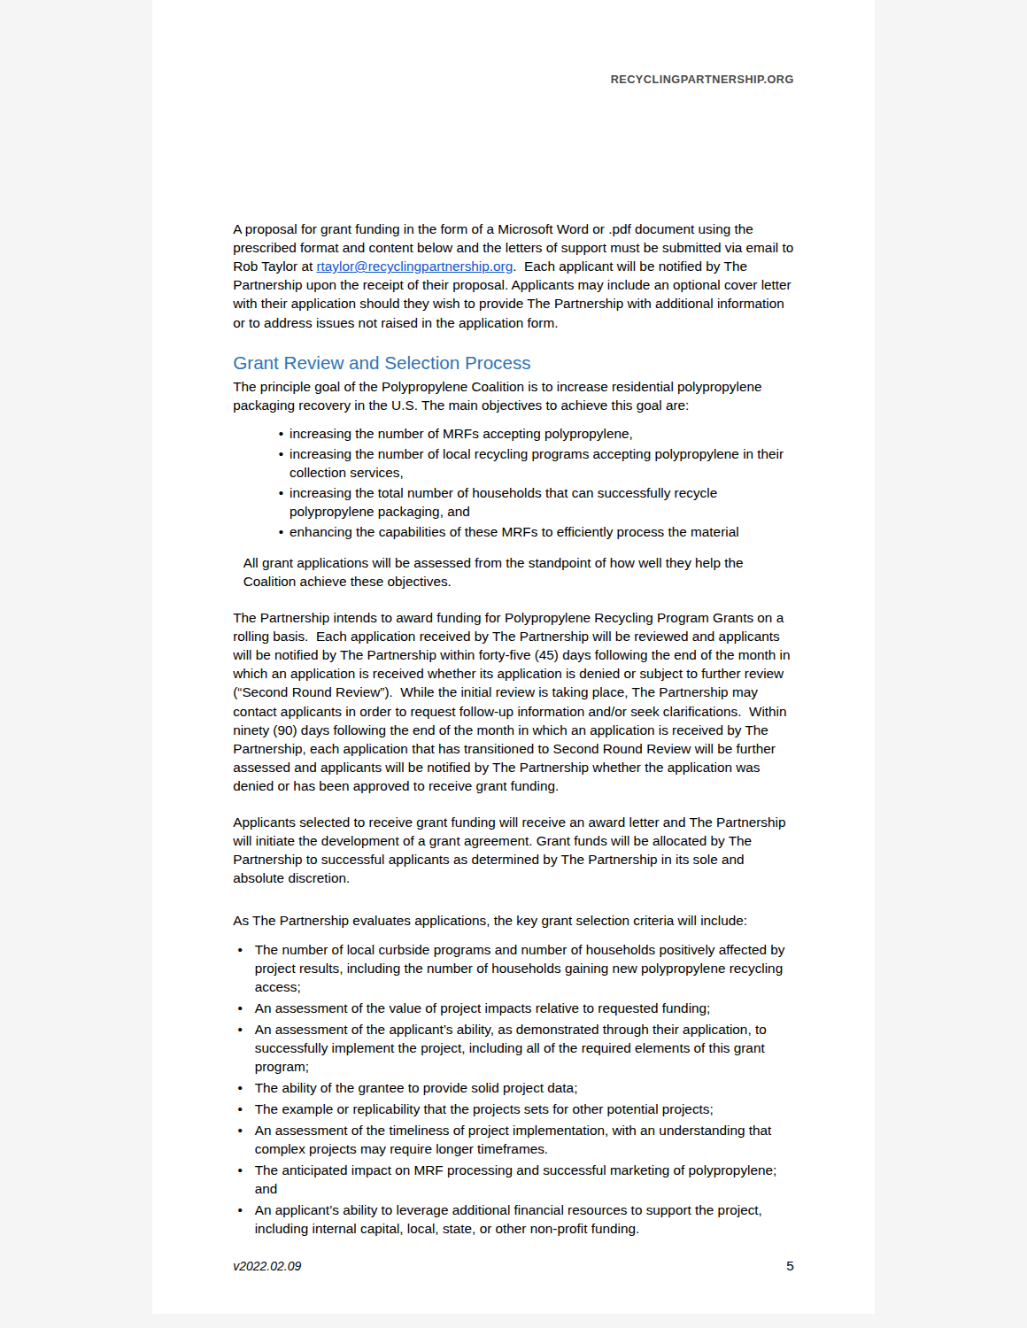RECYCLINGPARTNERSHIP.ORG
A proposal for grant funding in the form of a Microsoft Word or .pdf document using the prescribed format and content below and the letters of support must be submitted via email to Rob Taylor at rtaylor@recyclingpartnership.org. Each applicant will be notified by The Partnership upon the receipt of their proposal. Applicants may include an optional cover letter with their application should they wish to provide The Partnership with additional information or to address issues not raised in the application form.
Grant Review and Selection Process
The principle goal of the Polypropylene Coalition is to increase residential polypropylene packaging recovery in the U.S. The main objectives to achieve this goal are:
increasing the number of MRFs accepting polypropylene,
increasing the number of local recycling programs accepting polypropylene in their collection services,
increasing the total number of households that can successfully recycle polypropylene packaging, and
enhancing the capabilities of these MRFs to efficiently process the material
All grant applications will be assessed from the standpoint of how well they help the Coalition achieve these objectives.
The Partnership intends to award funding for Polypropylene Recycling Program Grants on a rolling basis. Each application received by The Partnership will be reviewed and applicants will be notified by The Partnership within forty-five (45) days following the end of the month in which an application is received whether its application is denied or subject to further review (“Second Round Review”). While the initial review is taking place, The Partnership may contact applicants in order to request follow-up information and/or seek clarifications. Within ninety (90) days following the end of the month in which an application is received by The Partnership, each application that has transitioned to Second Round Review will be further assessed and applicants will be notified by The Partnership whether the application was denied or has been approved to receive grant funding.
Applicants selected to receive grant funding will receive an award letter and The Partnership will initiate the development of a grant agreement. Grant funds will be allocated by The Partnership to successful applicants as determined by The Partnership in its sole and absolute discretion.
As The Partnership evaluates applications, the key grant selection criteria will include:
The number of local curbside programs and number of households positively affected by project results, including the number of households gaining new polypropylene recycling access;
An assessment of the value of project impacts relative to requested funding;
An assessment of the applicant’s ability, as demonstrated through their application, to successfully implement the project, including all of the required elements of this grant program;
The ability of the grantee to provide solid project data;
The example or replicability that the projects sets for other potential projects;
An assessment of the timeliness of project implementation, with an understanding that complex projects may require longer timeframes.
The anticipated impact on MRF processing and successful marketing of polypropylene; and
An applicant’s ability to leverage additional financial resources to support the project, including internal capital, local, state, or other non-profit funding.
v2022.02.09 5